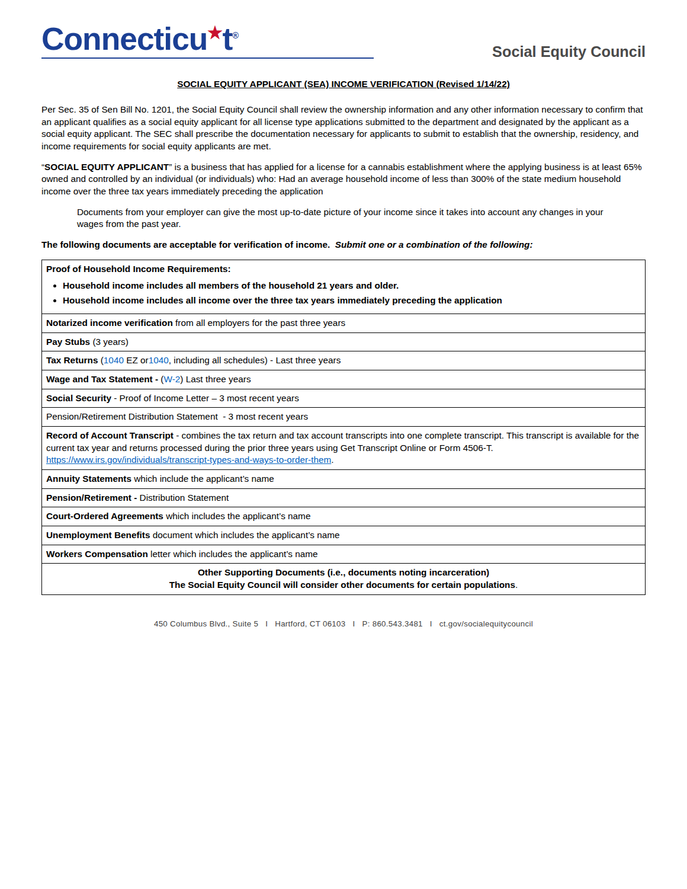Connecticu★t®
Social Equity Council
SOCIAL EQUITY APPLICANT (SEA) INCOME VERIFICATION (Revised 1/14/22)
Per Sec. 35 of Sen Bill No. 1201, the Social Equity Council shall review the ownership information and any other information necessary to confirm that an applicant qualifies as a social equity applicant for all license type applications submitted to the department and designated by the applicant as a social equity applicant. The SEC shall prescribe the documentation necessary for applicants to submit to establish that the ownership, residency, and income requirements for social equity applicants are met.
“SOCIAL EQUITY APPLICANT” is a business that has applied for a license for a cannabis establishment where the applying business is at least 65% owned and controlled by an individual (or individuals) who: Had an average household income of less than 300% of the state medium household income over the three tax years immediately preceding the application
Documents from your employer can give the most up-to-date picture of your income since it takes into account any changes in your wages from the past year.
The following documents are acceptable for verification of income. Submit one or a combination of the following:
| Proof of Household Income Requirements: Household income includes all members of the household 21 years and older. Household income includes all income over the three tax years immediately preceding the application |
| Notarized income verification from all employers for the past three years |
| Pay Stubs (3 years) |
| Tax Returns ( 1040 EZ or 1040 , including all schedules) - Last three years |
| Wage and Tax Statement - ( W-2 ) Last three years |
| Social Security - Proof of Income Letter – 3 most recent years |
| Pension/Retirement Distribution Statement - 3 most recent years |
| Record of Account Transcript - combines the tax return and tax account transcripts into one complete transcript. This transcript is available for the current tax year and returns processed during the prior three years using Get Transcript Online or Form 4506-T. https://www.irs.gov/individuals/transcript-types-and-ways-to-order-them . |
| Annuity Statements which include the applicant’s name |
| Pension/Retirement - Distribution Statement |
| Court-Ordered Agreements which includes the applicant’s name |
| Unemployment Benefits document which includes the applicant’s name |
| Workers Compensation letter which includes the applicant’s name |
| Other Supporting Documents (i.e., documents noting incarceration) The Social Equity Council will consider other documents for certain populations . |
450 Columbus Blvd., Suite 5 I Hartford, CT 06103 I P: 860.543.3481 I ct.gov/socialequitycouncil